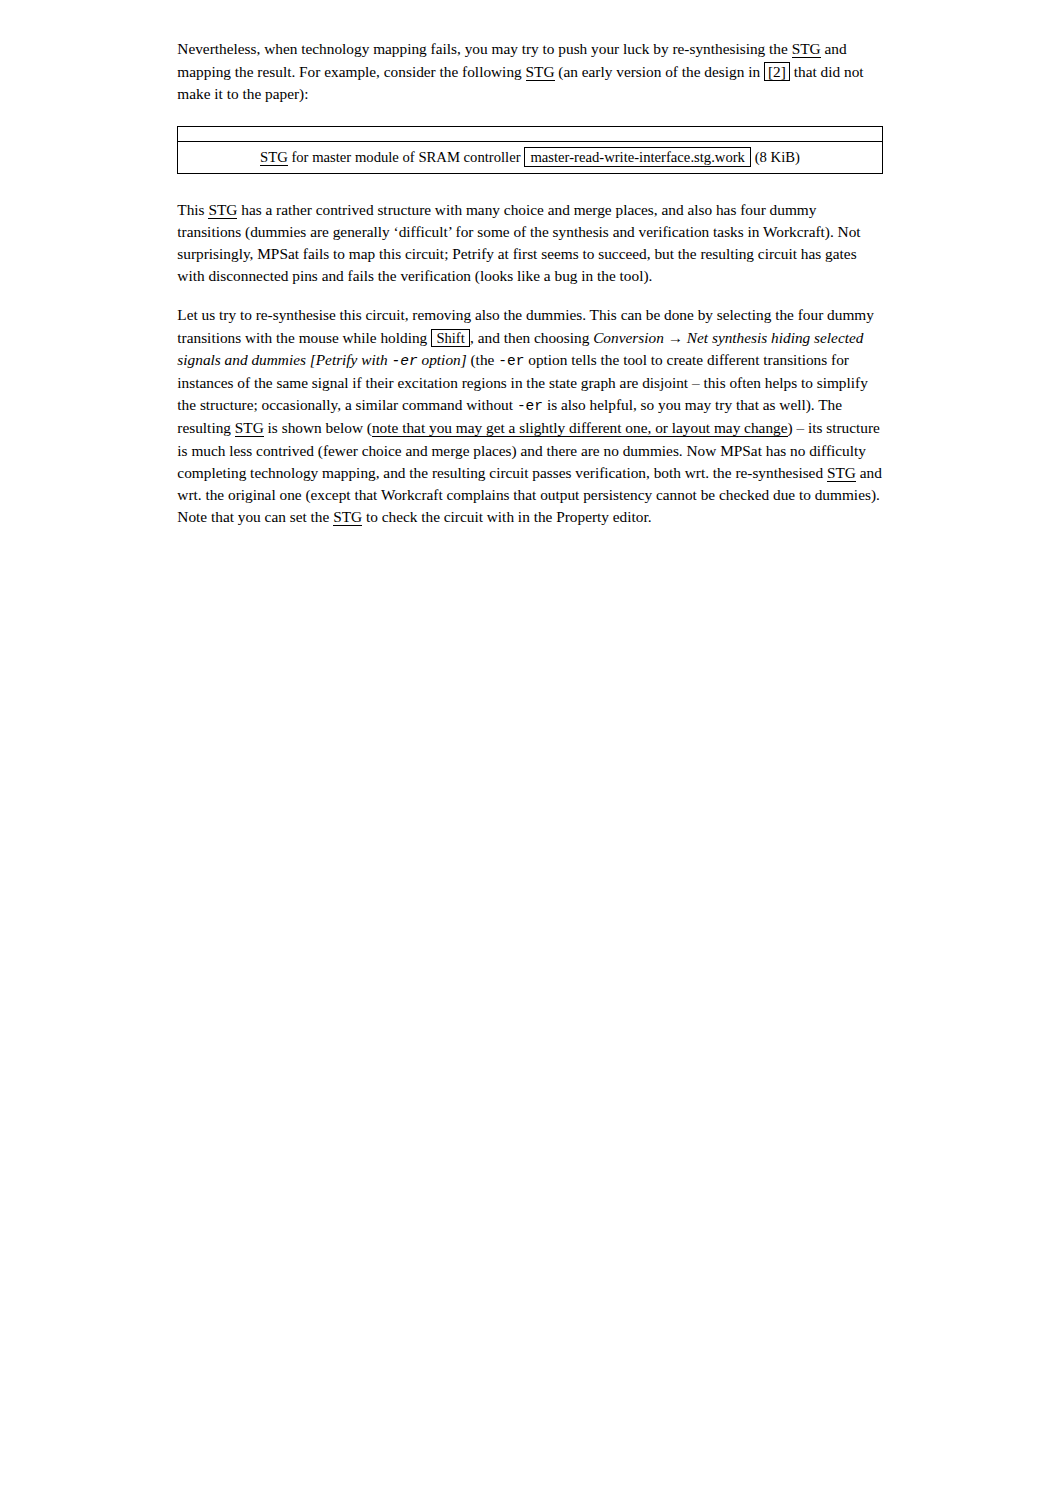Nevertheless, when technology mapping fails, you may try to push your luck by re-synthesising the STG and mapping the result. For example, consider the following STG (an early version of the design in [2] that did not make it to the paper):
STG for master module of SRAM controller master-read-write-interface.stg.work (8 KiB)
This STG has a rather contrived structure with many choice and merge places, and also has four dummy transitions (dummies are generally ‘difficult’ for some of the synthesis and verification tasks in Workcraft). Not surprisingly, MPSat fails to map this circuit; Petrify at first seems to succeed, but the resulting circuit has gates with disconnected pins and fails the verification (looks like a bug in the tool).
Let us try to re-synthesise this circuit, removing also the dummies. This can be done by selecting the four dummy transitions with the mouse while holding Shift, and then choosing Conversion → Net synthesis hiding selected signals and dummies [Petrify with -er option] (the -er option tells the tool to create different transitions for instances of the same signal if their excitation regions in the state graph are disjoint – this often helps to simplify the structure; occasionally, a similar command without -er is also helpful, so you may try that as well). The resulting STG is shown below (note that you may get a slightly different one, or layout may change) – its structure is much less contrived (fewer choice and merge places) and there are no dummies. Now MPSat has no difficulty completing technology mapping, and the resulting circuit passes verification, both wrt. the re-synthesised STG and wrt. the original one (except that Workcraft complains that output persistency cannot be checked due to dummies). Note that you can set the STG to check the circuit with in the Property editor.